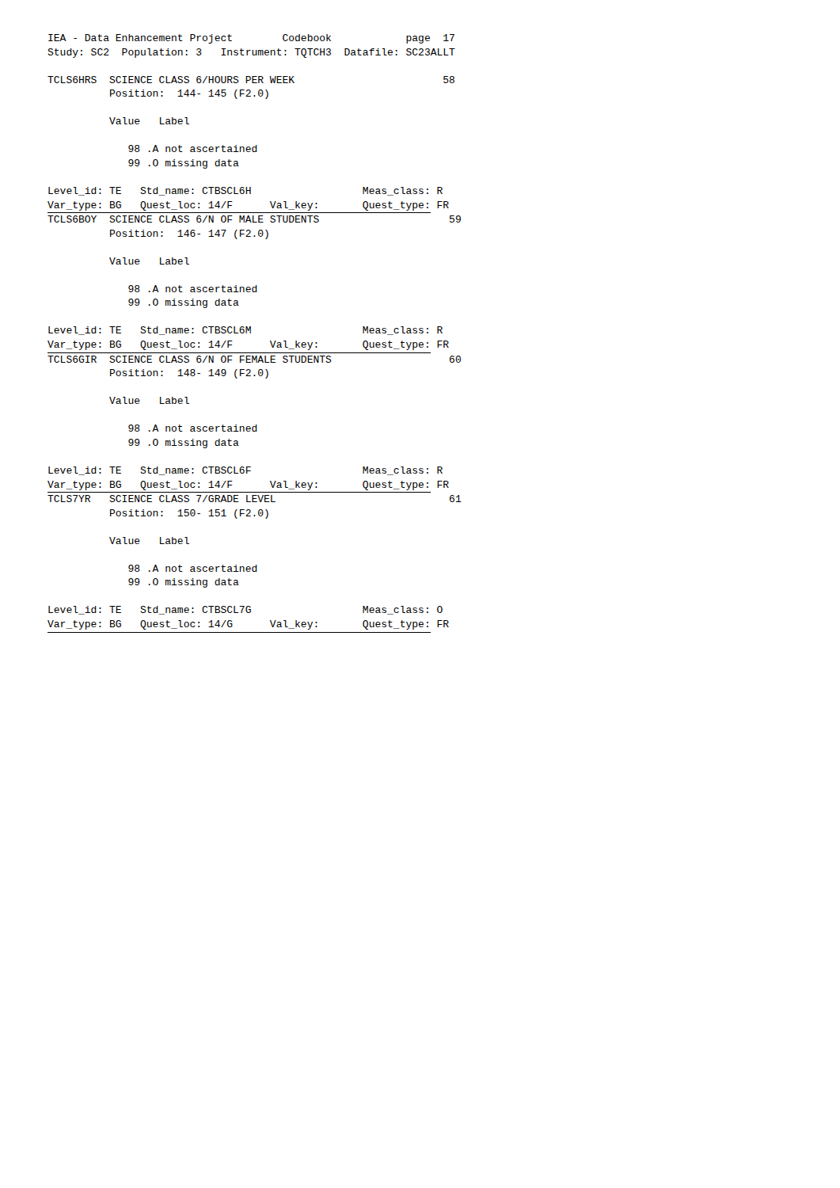IEA - Data Enhancement Project        Codebook            page  17
Study: SC2  Population: 3   Instrument: TQTCH3  Datafile: SC23ALLT

TCLS6HRS  SCIENCE CLASS 6/HOURS PER WEEK                        58
          Position:  144- 145 (F2.0)

          Value   Label

             98 .A not ascertained
             99 .O missing data

Level_id: TE   Std_name: CTBSCL6H                  Meas_class: R
Var_type: BG   Quest_loc: 14/F      Val_key:       Quest_type: FR
TCLS6BOY  SCIENCE CLASS 6/N OF MALE STUDENTS                     59
          Position:  146- 147 (F2.0)

          Value   Label

             98 .A not ascertained
             99 .O missing data

Level_id: TE   Std_name: CTBSCL6M                  Meas_class: R
Var_type: BG   Quest_loc: 14/F      Val_key:       Quest_type: FR
TCLS6GIR  SCIENCE CLASS 6/N OF FEMALE STUDENTS                   60
          Position:  148- 149 (F2.0)

          Value   Label

             98 .A not ascertained
             99 .O missing data

Level_id: TE   Std_name: CTBSCL6F                  Meas_class: R
Var_type: BG   Quest_loc: 14/F      Val_key:       Quest_type: FR
TCLS7YR   SCIENCE CLASS 7/GRADE LEVEL                            61
          Position:  150- 151 (F2.0)

          Value   Label

             98 .A not ascertained
             99 .O missing data

Level_id: TE   Std_name: CTBSCL7G                  Meas_class: O
Var_type: BG   Quest_loc: 14/G      Val_key:       Quest_type: FR